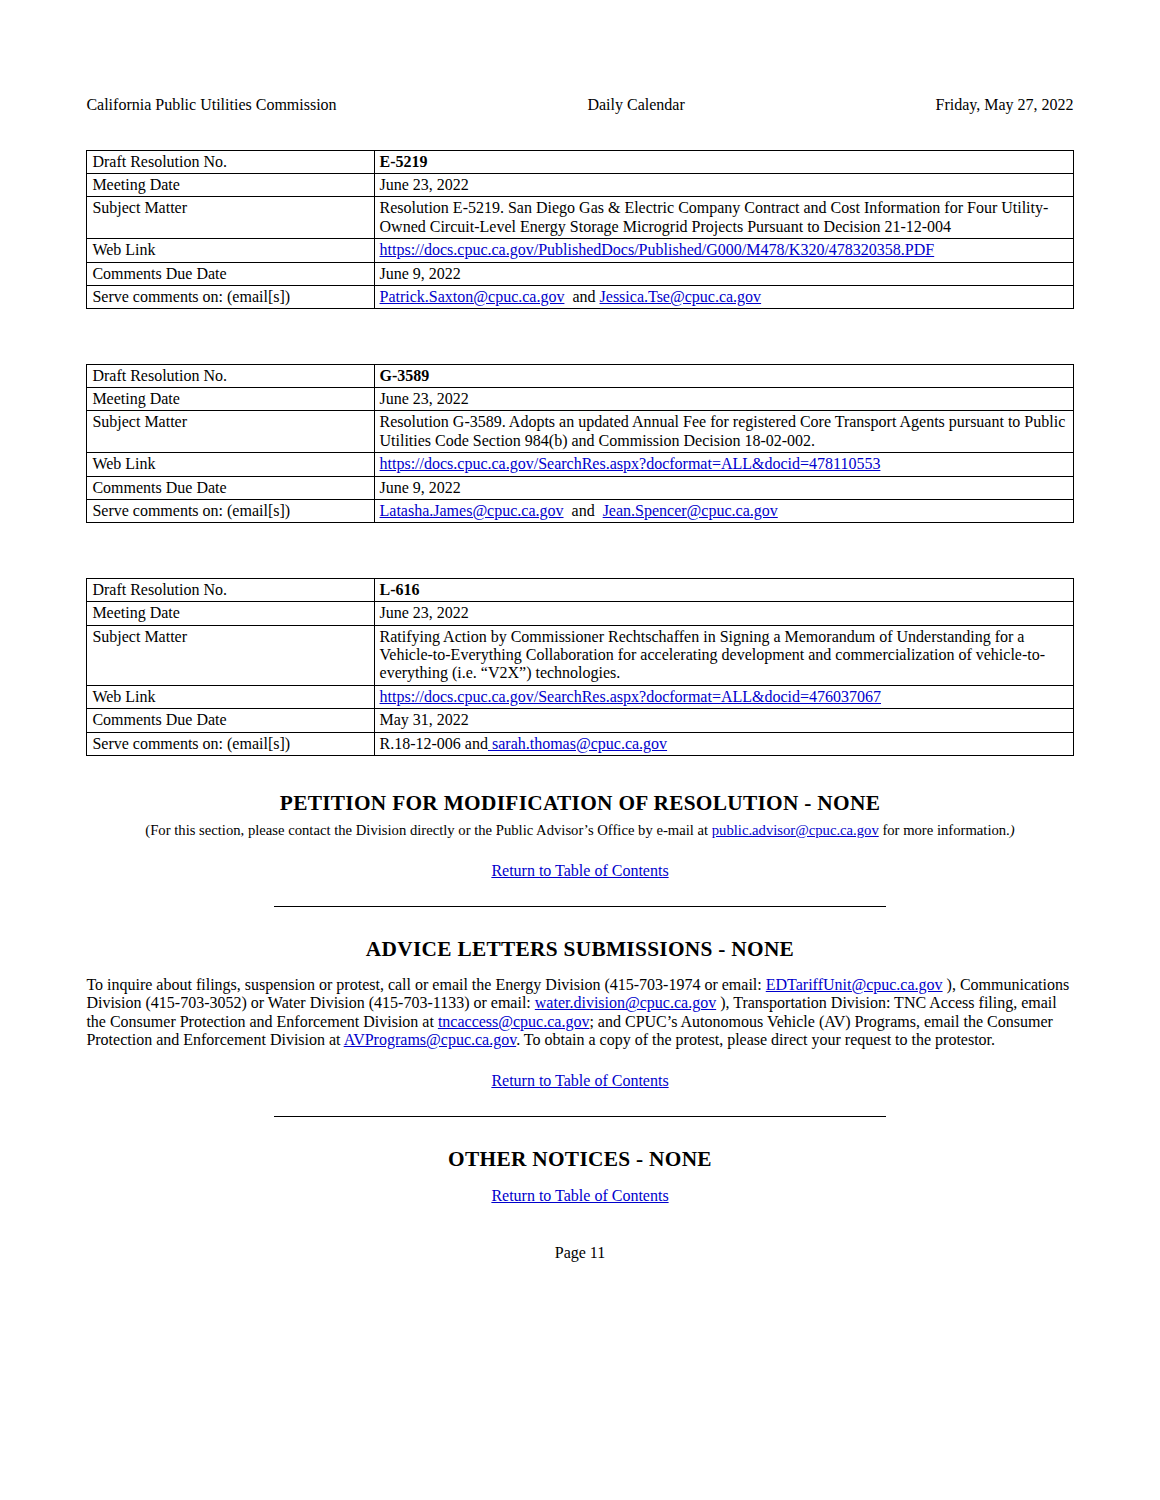California Public Utilities Commission
Daily Calendar
Friday, May 27, 2022
| Draft Resolution No. | E-5219 |
| Meeting Date | June 23, 2022 |
| Subject Matter | Resolution E-5219. San Diego Gas & Electric Company Contract and Cost Information for Four Utility-Owned Circuit-Level Energy Storage Microgrid Projects Pursuant to Decision 21-12-004 |
| Web Link | https://docs.cpuc.ca.gov/PublishedDocs/Published/G000/M478/K320/478320358.PDF |
| Comments Due Date | June 9, 2022 |
| Serve comments on: (email[s]) | Patrick.Saxton@cpuc.ca.gov and Jessica.Tse@cpuc.ca.gov |
| Draft Resolution No. | G-3589 |
| Meeting Date | June 23, 2022 |
| Subject Matter | Resolution G-3589. Adopts an updated Annual Fee for registered Core Transport Agents pursuant to Public Utilities Code Section 984(b) and Commission Decision 18-02-002. |
| Web Link | https://docs.cpuc.ca.gov/SearchRes.aspx?docformat=ALL&docid=478110553 |
| Comments Due Date | June 9, 2022 |
| Serve comments on: (email[s]) | Latasha.James@cpuc.ca.gov and Jean.Spencer@cpuc.ca.gov |
| Draft Resolution No. | L-616 |
| Meeting Date | June 23, 2022 |
| Subject Matter | Ratifying Action by Commissioner Rechtschaffen in Signing a Memorandum of Understanding for a Vehicle-to-Everything Collaboration for accelerating development and commercialization of vehicle-to-everything (i.e. “V2X”) technologies. |
| Web Link | https://docs.cpuc.ca.gov/SearchRes.aspx?docformat=ALL&docid=476037067 |
| Comments Due Date | May 31, 2022 |
| Serve comments on: (email[s]) | R.18-12-006 and sarah.thomas@cpuc.ca.gov |
PETITION FOR MODIFICATION OF RESOLUTION - NONE
(For this section, please contact the Division directly or the Public Advisor’s Office by e-mail at public.advisor@cpuc.ca.gov for more information.)
Return to Table of Contents
ADVICE LETTERS SUBMISSIONS - NONE
To inquire about filings, suspension or protest, call or email the Energy Division (415-703-1974 or email: EDTariffUnit@cpuc.ca.gov ), Communications Division (415-703-3052) or Water Division (415-703-1133) or email: water.division@cpuc.ca.gov ), Transportation Division: TNC Access filing, email the Consumer Protection and Enforcement Division at tncaccess@cpuc.ca.gov; and CPUC’s Autonomous Vehicle (AV) Programs, email the Consumer Protection and Enforcement Division at AVPrograms@cpuc.ca.gov. To obtain a copy of the protest, please direct your request to the protestor.
Return to Table of Contents
OTHER NOTICES - NONE
Return to Table of Contents
Page 11